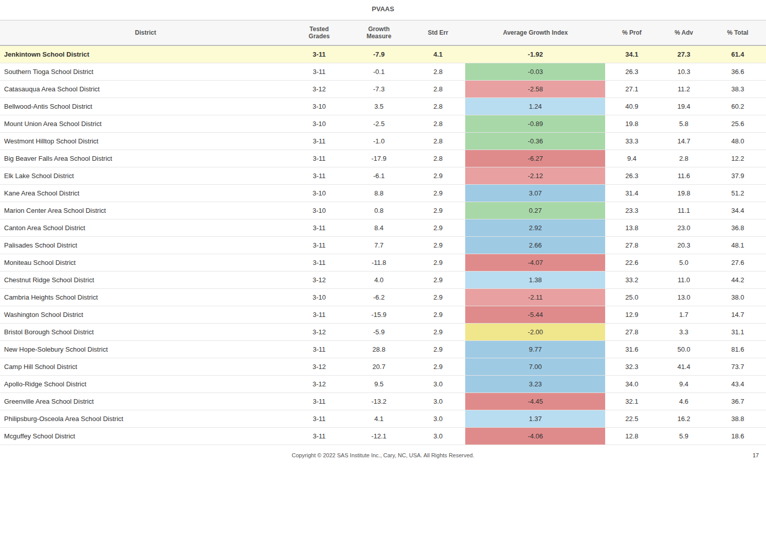PVAAS
| District | Tested Grades | Growth Measure | Std Err | Average Growth Index | % Prof | % Adv | % Total |
| --- | --- | --- | --- | --- | --- | --- | --- |
| Jenkintown School District | 3-11 | -7.9 | 4.1 | -1.92 | 34.1 | 27.3 | 61.4 |
| Southern Tioga School District | 3-11 | -0.1 | 2.8 | -0.03 | 26.3 | 10.3 | 36.6 |
| Catasauqua Area School District | 3-12 | -7.3 | 2.8 | -2.58 | 27.1 | 11.2 | 38.3 |
| Bellwood-Antis School District | 3-10 | 3.5 | 2.8 | 1.24 | 40.9 | 19.4 | 60.2 |
| Mount Union Area School District | 3-10 | -2.5 | 2.8 | -0.89 | 19.8 | 5.8 | 25.6 |
| Westmont Hilltop School District | 3-11 | -1.0 | 2.8 | -0.36 | 33.3 | 14.7 | 48.0 |
| Big Beaver Falls Area School District | 3-11 | -17.9 | 2.8 | -6.27 | 9.4 | 2.8 | 12.2 |
| Elk Lake School District | 3-11 | -6.1 | 2.9 | -2.12 | 26.3 | 11.6 | 37.9 |
| Kane Area School District | 3-10 | 8.8 | 2.9 | 3.07 | 31.4 | 19.8 | 51.2 |
| Marion Center Area School District | 3-10 | 0.8 | 2.9 | 0.27 | 23.3 | 11.1 | 34.4 |
| Canton Area School District | 3-11 | 8.4 | 2.9 | 2.92 | 13.8 | 23.0 | 36.8 |
| Palisades School District | 3-11 | 7.7 | 2.9 | 2.66 | 27.8 | 20.3 | 48.1 |
| Moniteau School District | 3-11 | -11.8 | 2.9 | -4.07 | 22.6 | 5.0 | 27.6 |
| Chestnut Ridge School District | 3-12 | 4.0 | 2.9 | 1.38 | 33.2 | 11.0 | 44.2 |
| Cambria Heights School District | 3-10 | -6.2 | 2.9 | -2.11 | 25.0 | 13.0 | 38.0 |
| Washington School District | 3-11 | -15.9 | 2.9 | -5.44 | 12.9 | 1.7 | 14.7 |
| Bristol Borough School District | 3-12 | -5.9 | 2.9 | -2.00 | 27.8 | 3.3 | 31.1 |
| New Hope-Solebury School District | 3-11 | 28.8 | 2.9 | 9.77 | 31.6 | 50.0 | 81.6 |
| Camp Hill School District | 3-12 | 20.7 | 2.9 | 7.00 | 32.3 | 41.4 | 73.7 |
| Apollo-Ridge School District | 3-12 | 9.5 | 3.0 | 3.23 | 34.0 | 9.4 | 43.4 |
| Greenville Area School District | 3-11 | -13.2 | 3.0 | -4.45 | 32.1 | 4.6 | 36.7 |
| Philipsburg-Osceola Area School District | 3-11 | 4.1 | 3.0 | 1.37 | 22.5 | 16.2 | 38.8 |
| Mcguffey School District | 3-11 | -12.1 | 3.0 | -4.06 | 12.8 | 5.9 | 18.6 |
Copyright © 2022 SAS Institute Inc., Cary, NC, USA. All Rights Reserved. 17